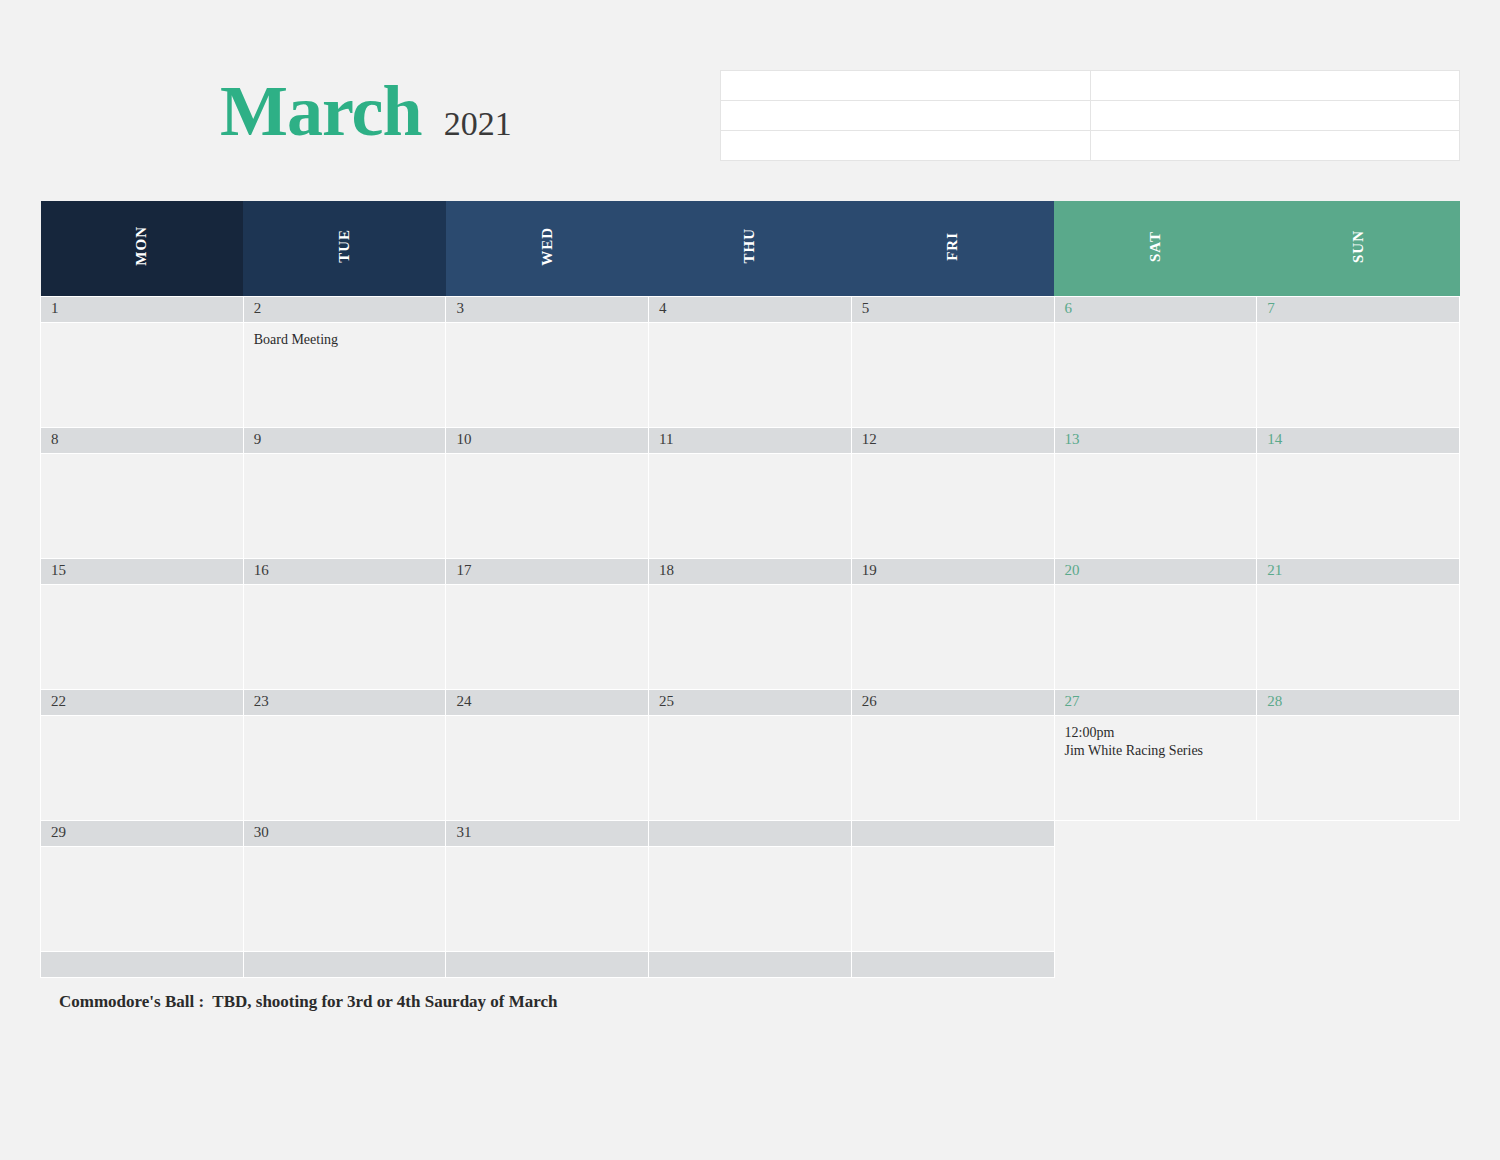March 2021
| MON | TUE | WED | THU | FRI | SAT | SUN |
| --- | --- | --- | --- | --- | --- | --- |
| 1 | 2 | 3 | 4 | 5 | 6 | 7 |
| | Board Meeting | | | | | |
| 8 | 9 | 10 | 11 | 12 | 13 | 14 |
| 15 | 16 | 17 | 18 | 19 | 20 | 21 |
| 22 | 23 | 24 | 25 | 26 | 27 | 28 |
| | | | | | 12:00pm Jim White Racing Series | |
| 29 | 30 | 31 | | | | |
| Commodore's Ball : TBD, shooting for 3rd or 4th Saurday of March | | | |